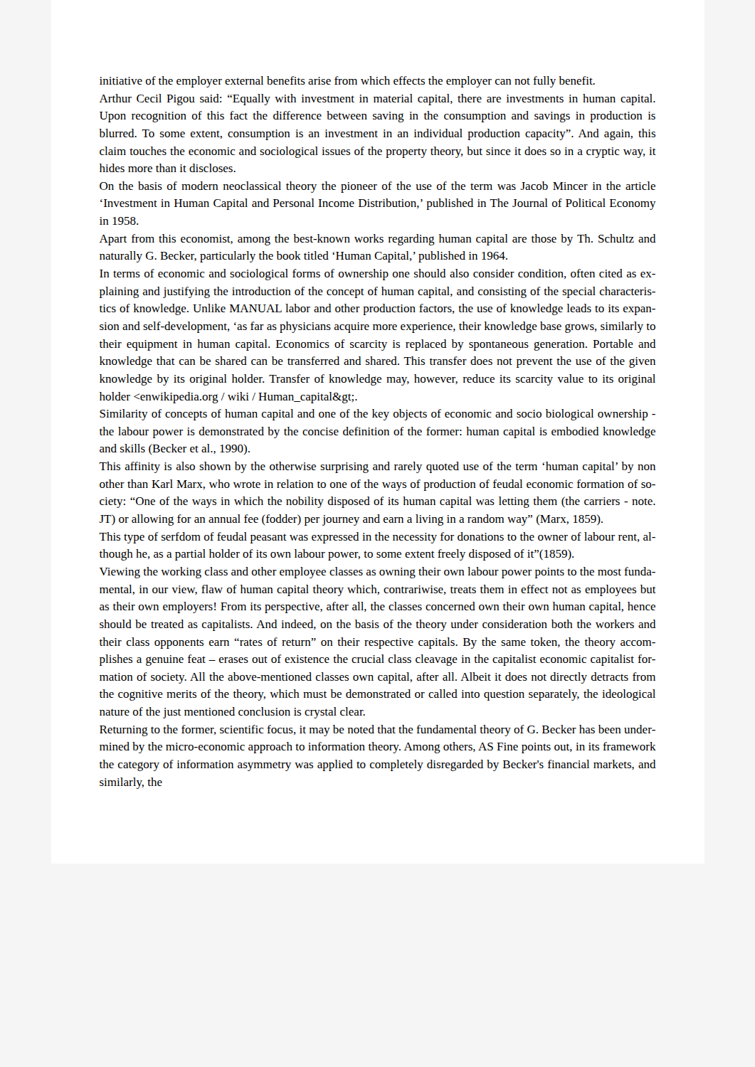initiative of the employer external benefits arise from which effects the employer can not fully benefit.
Arthur Cecil Pigou said: “Equally with investment in material capital, there are investments in human capital. Upon recognition of this fact the difference between saving in the consumption and savings in production is blurred. To some extent, consumption is an investment in an individual production capacity”. And again, this claim touches the economic and sociological issues of the property theory, but since it does so in a cryptic way, it hides more than it discloses.
On the basis of modern neoclassical theory the pioneer of the use of the term was Jacob Mincer in the article ‘Investment in Human Capital and Personal Income Distribution,’ published in The Journal of Political Economy in 1958.
Apart from this economist, among the best-known works regarding human capital are those by Th. Schultz and naturally G. Becker, particularly the book titled ‘Human Capital,’ published in 1964.
In terms of economic and sociological forms of ownership one should also consider condition, often cited as explaining and justifying the introduction of the concept of human capital, and consisting of the special characteristics of knowledge. Unlike manual labor and other production factors, the use of knowledge leads to its expansion and self-development, ‘as far as physicians acquire more experience, their knowledge base grows, similarly to their equipment in human capital. Economics of scarcity is replaced by spontaneous generation. Portable and knowledge that can be shared can be transferred and shared. This transfer does not prevent the use of the given knowledge by its original holder. Transfer of knowledge may, however, reduce its scarcity value to its original holder <enwikipedia.org / wiki / Human_capital&gt;.
Similarity of concepts of human capital and one of the key objects of economic and socio biological ownership - the labour power is demonstrated by the concise definition of the former: human capital is embodied knowledge and skills (Becker et al., 1990).
This affinity is also shown by the otherwise surprising and rarely quoted use of the term ‘human capital’ by non other than Karl Marx, who wrote in relation to one of the ways of production of feudal economic formation of society: “One of the ways in which the nobility disposed of its human capital was letting them (the carriers - note. JT) or allowing for an annual fee (fodder) per journey and earn a living in a random way” (Marx, 1859).
This type of serfdom of feudal peasant was expressed in the necessity for donations to the owner of labour rent, although he, as a partial holder of its own labour power, to some extent freely disposed of it”(1859).
Viewing the working class and other employee classes as owning their own labour power points to the most fundamental, in our view, flaw of human capital theory which, contrariwise, treats them in effect not as employees but as their own employers! From its perspective, after all, the classes concerned own their own human capital, hence should be treated as capitalists. And indeed, on the basis of the theory under consideration both the workers and their class opponents earn “rates of return” on their respective capitals. By the same token, the theory accomplishes a genuine feat – erases out of existence the crucial class cleavage in the capitalist economic capitalist formation of society. All the above-mentioned classes own capital, after all. Albeit it does not directly detracts from the cognitive merits of the theory, which must be demonstrated or called into question separately, the ideological nature of the just mentioned conclusion is crystal clear.
Returning to the former, scientific focus, it may be noted that the fundamental theory of G. Becker has been undermined by the micro-economic approach to information theory. Among others, AS Fine points out, in its framework the category of information asymmetry was applied to completely disregarded by Becker's financial markets, and similarly, the